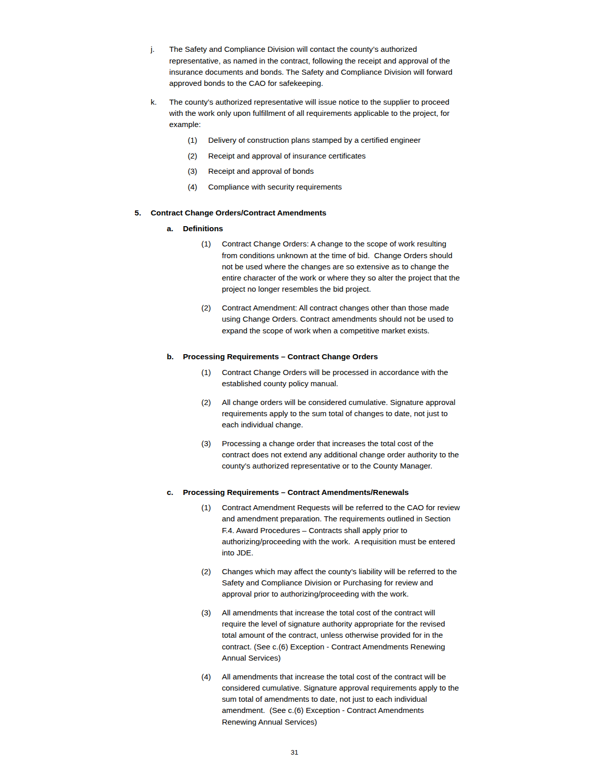j. The Safety and Compliance Division will contact the county’s authorized representative, as named in the contract, following the receipt and approval of the insurance documents and bonds. The Safety and Compliance Division will forward approved bonds to the CAO for safekeeping.
k.
The county’s authorized representative will issue notice to the supplier to proceed with the work only upon fulfillment of all requirements applicable to the project, for example:
(1) Delivery of construction plans stamped by a certified engineer
(2) Receipt and approval of insurance certificates
(3) Receipt and approval of bonds
(4) Compliance with security requirements
5.
Contract Change Orders/Contract Amendments
a.
Definitions
(1) Contract Change Orders: A change to the scope of work resulting from conditions unknown at the time of bid. Change Orders should not be used where the changes are so extensive as to change the entire character of the work or where they so alter the project that the project no longer resembles the bid project.
(2) Contract Amendment: All contract changes other than those made using Change Orders. Contract amendments should not be used to expand the scope of work when a competitive market exists.
b.
Processing Requirements – Contract Change Orders
(1) Contract Change Orders will be processed in accordance with the established county policy manual.
(2) All change orders will be considered cumulative. Signature approval requirements apply to the sum total of changes to date, not just to each individual change.
(3) Processing a change order that increases the total cost of the contract does not extend any additional change order authority to the county’s authorized representative or to the County Manager.
c.
Processing Requirements – Contract Amendments/Renewals
(1) Contract Amendment Requests will be referred to the CAO for review and amendment preparation. The requirements outlined in Section F.4. Award Procedures – Contracts shall apply prior to authorizing/proceeding with the work. A requisition must be entered into JDE.
(2) Changes which may affect the county’s liability will be referred to the Safety and Compliance Division or Purchasing for review and approval prior to authorizing/proceeding with the work.
(3) All amendments that increase the total cost of the contract will require the level of signature authority appropriate for the revised total amount of the contract, unless otherwise provided for in the contract. (See c.(6) Exception - Contract Amendments Renewing Annual Services)
(4) All amendments that increase the total cost of the contract will be considered cumulative. Signature approval requirements apply to the sum total of amendments to date, not just to each individual amendment. (See c.(6) Exception - Contract Amendments Renewing Annual Services)
31